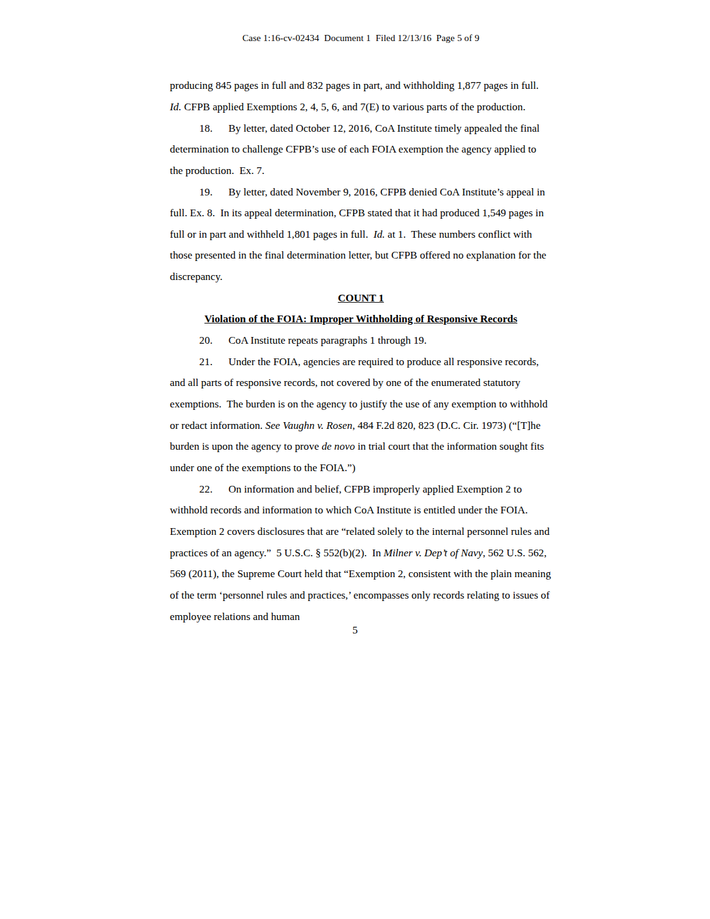Case 1:16-cv-02434 Document 1 Filed 12/13/16 Page 5 of 9
producing 845 pages in full and 832 pages in part, and withholding 1,877 pages in full. Id. CFPB applied Exemptions 2, 4, 5, 6, and 7(E) to various parts of the production.
18. By letter, dated October 12, 2016, CoA Institute timely appealed the final determination to challenge CFPB’s use of each FOIA exemption the agency applied to the production. Ex. 7.
19. By letter, dated November 9, 2016, CFPB denied CoA Institute’s appeal in full. Ex. 8. In its appeal determination, CFPB stated that it had produced 1,549 pages in full or in part and withheld 1,801 pages in full. Id. at 1. These numbers conflict with those presented in the final determination letter, but CFPB offered no explanation for the discrepancy.
COUNT 1
Violation of the FOIA: Improper Withholding of Responsive Records
20. CoA Institute repeats paragraphs 1 through 19.
21. Under the FOIA, agencies are required to produce all responsive records, and all parts of responsive records, not covered by one of the enumerated statutory exemptions. The burden is on the agency to justify the use of any exemption to withhold or redact information. See Vaughn v. Rosen, 484 F.2d 820, 823 (D.C. Cir. 1973) (“[T]he burden is upon the agency to prove de novo in trial court that the information sought fits under one of the exemptions to the FOIA.”)
22. On information and belief, CFPB improperly applied Exemption 2 to withhold records and information to which CoA Institute is entitled under the FOIA. Exemption 2 covers disclosures that are “related solely to the internal personnel rules and practices of an agency.” 5 U.S.C. § 552(b)(2). In Milner v. Dep’t of Navy, 562 U.S. 562, 569 (2011), the Supreme Court held that “Exemption 2, consistent with the plain meaning of the term ‘personnel rules and practices,’ encompasses only records relating to issues of employee relations and human
5